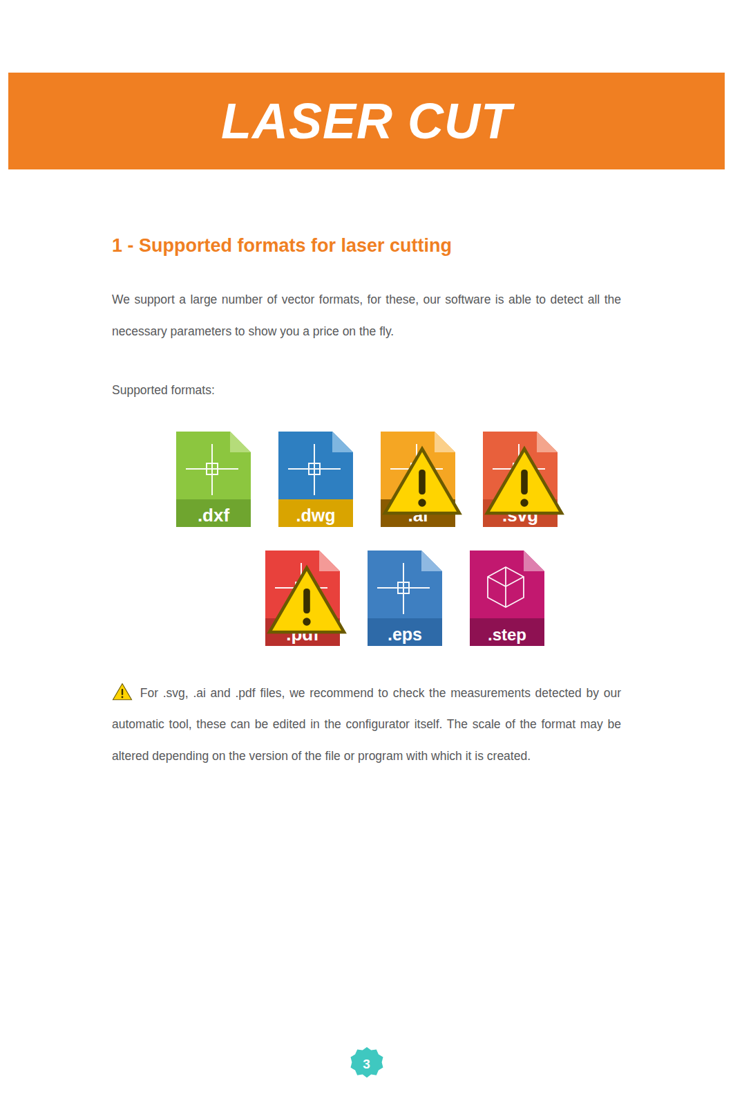LASER CUT
1 - Supported formats for laser cutting
We support a large number of vector formats, for these, our software is able to detect all the necessary parameters to show you a price on the fly.
Supported formats:
.dxf
.dwg
.ai
.svg
.pdf
.eps
.step
For .svg, .ai and .pdf files, we recommend to check the measurements detected by our automatic tool, these can be edited in the configurator itself. The scale of the format may be altered depending on the version of the file or program with which it is created.
3